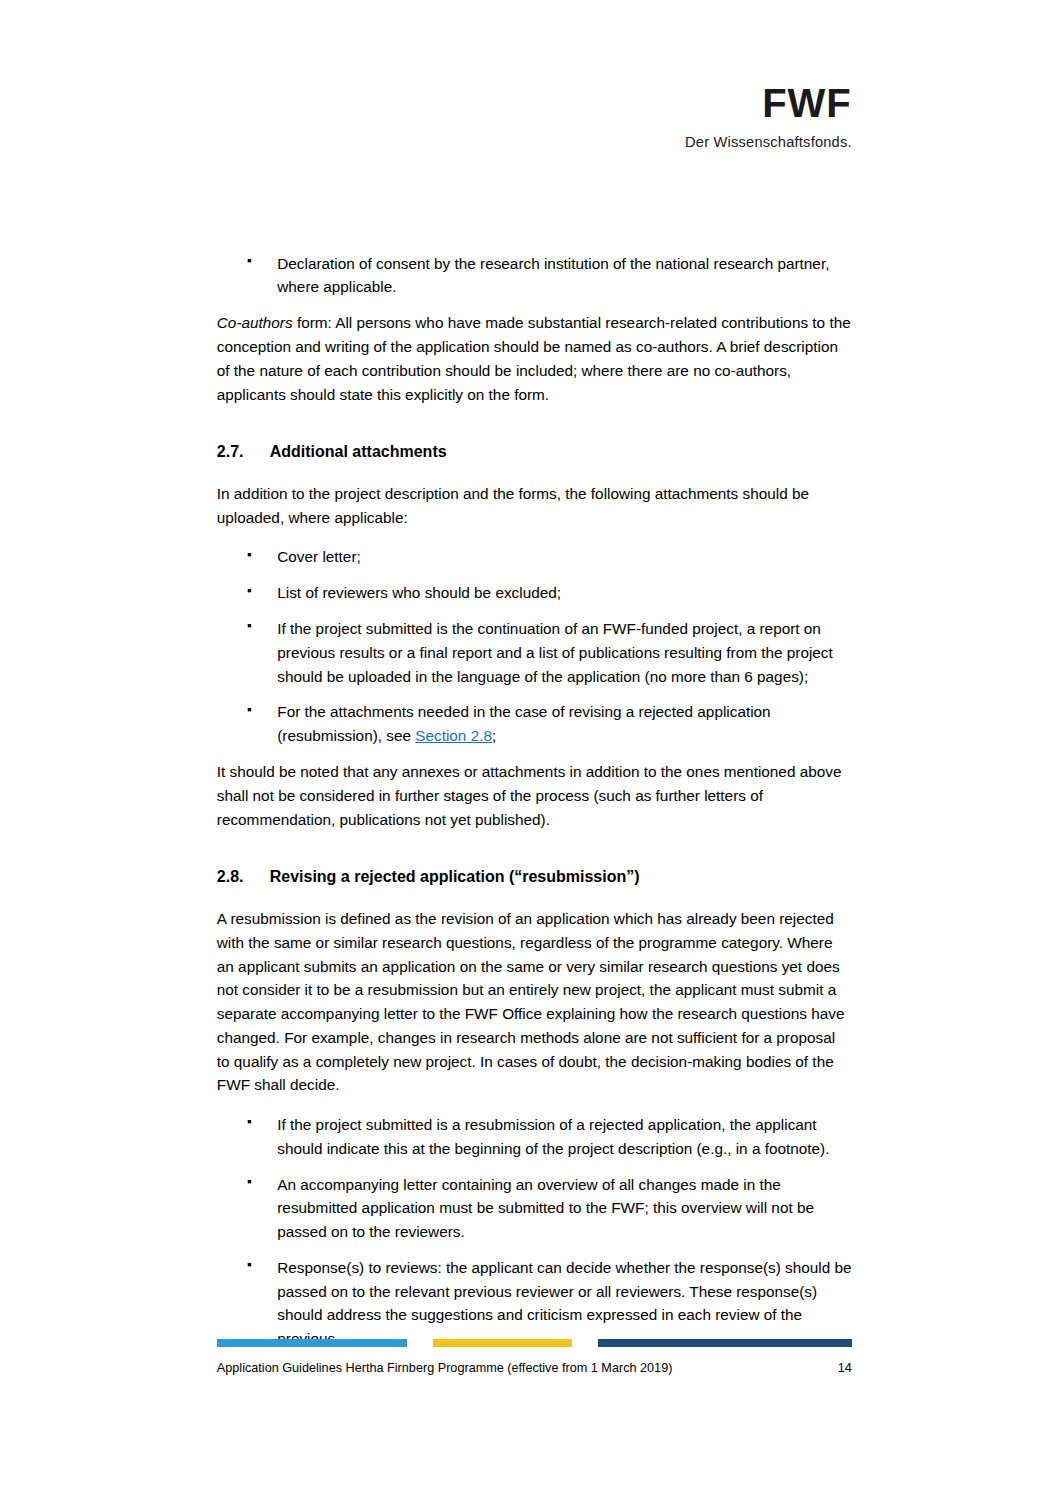FWF
Der Wissenschaftsfonds.
Declaration of consent by the research institution of the national research partner, where applicable.
Co-authors form: All persons who have made substantial research-related contributions to the conception and writing of the application should be named as co-authors. A brief description of the nature of each contribution should be included; where there are no co-authors, applicants should state this explicitly on the form.
2.7. Additional attachments
In addition to the project description and the forms, the following attachments should be uploaded, where applicable:
Cover letter;
List of reviewers who should be excluded;
If the project submitted is the continuation of an FWF-funded project, a report on previous results or a final report and a list of publications resulting from the project should be uploaded in the language of the application (no more than 6 pages);
For the attachments needed in the case of revising a rejected application (resubmission), see Section 2.8;
It should be noted that any annexes or attachments in addition to the ones mentioned above shall not be considered in further stages of the process (such as further letters of recommendation, publications not yet published).
2.8. Revising a rejected application (“resubmission”)
A resubmission is defined as the revision of an application which has already been rejected with the same or similar research questions, regardless of the programme category. Where an applicant submits an application on the same or very similar research questions yet does not consider it to be a resubmission but an entirely new project, the applicant must submit a separate accompanying letter to the FWF Office explaining how the research questions have changed. For example, changes in research methods alone are not sufficient for a proposal to qualify as a completely new project. In cases of doubt, the decision-making bodies of the FWF shall decide.
If the project submitted is a resubmission of a rejected application, the applicant should indicate this at the beginning of the project description (e.g., in a footnote).
An accompanying letter containing an overview of all changes made in the resubmitted application must be submitted to the FWF; this overview will not be passed on to the reviewers.
Response(s) to reviews: the applicant can decide whether the response(s) should be passed on to the relevant previous reviewer or all reviewers. These response(s) should address the suggestions and criticism expressed in each review of the previous
Application Guidelines Hertha Firnberg Programme (effective from 1 March 2019)
14